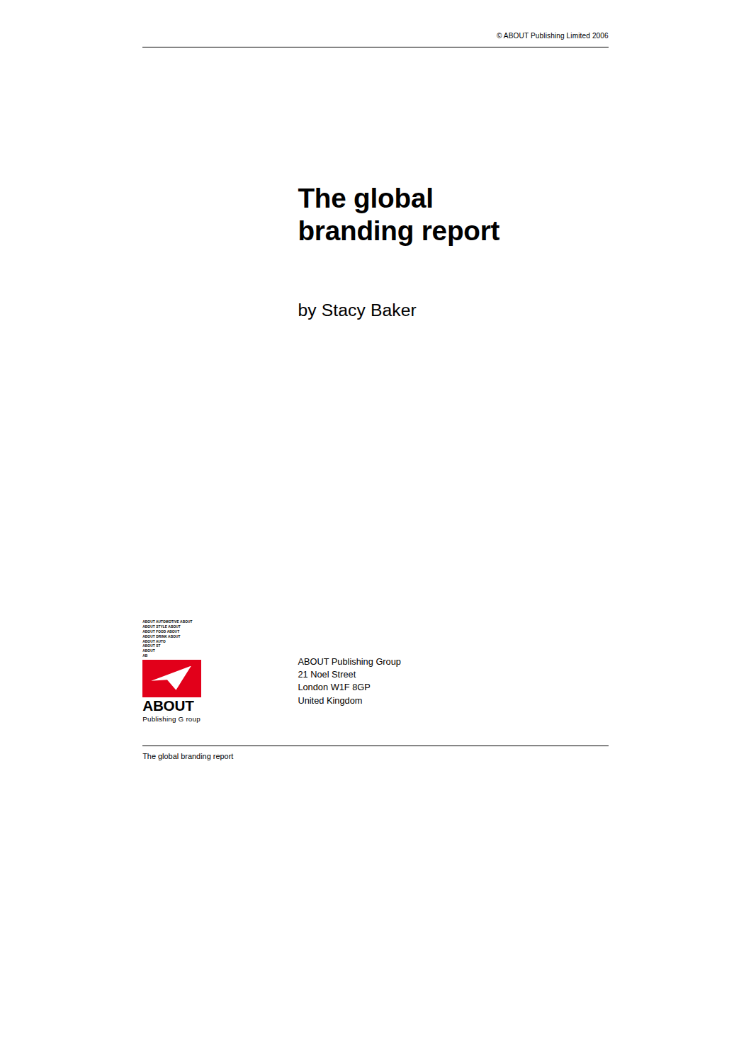© ABOUT Publishing Limited 2006
The global
branding report
by Stacy Baker
ABOUT AUTOMOTIVE ABOUT
ABOUT STYLE ABOUT
ABOUT FOOD ABOUT
ABOUT DRINK ABOUT
ABOUT AUTO
ABOUT ST
ABOUT
AB
ABOUT
Publishing G roup
ABOUT Publishing Group
21 Noel Street
London W1F 8GP
United Kingdom
The global branding report